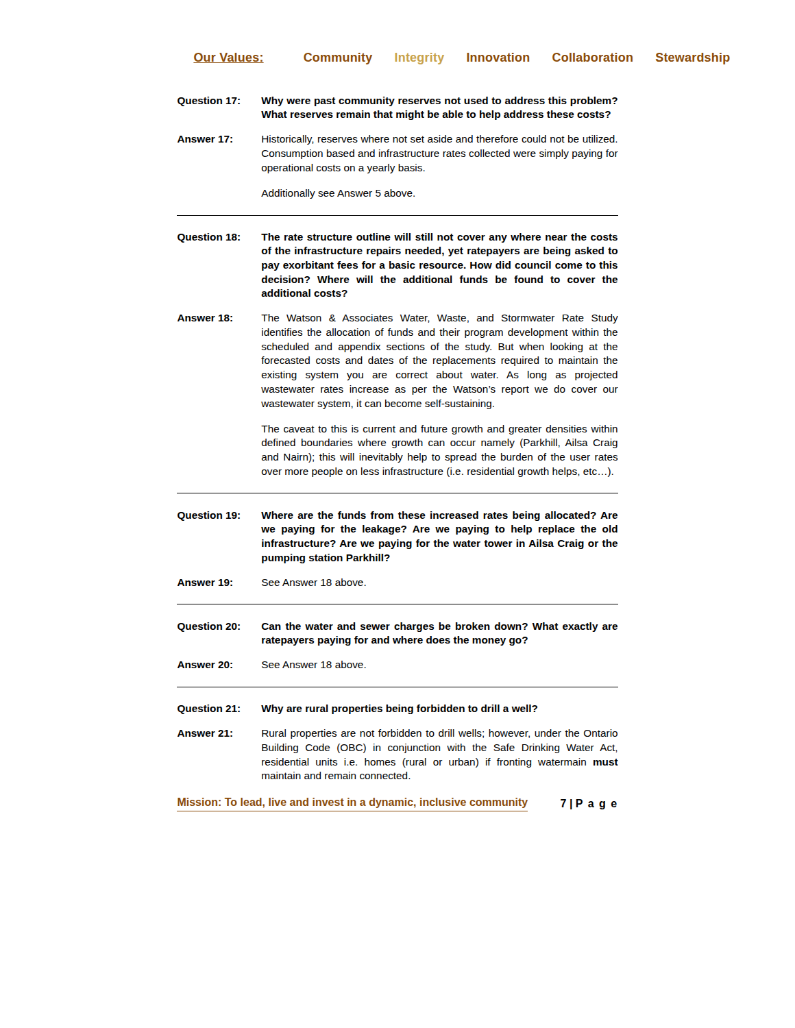Our Values: Community Integrity Innovation Collaboration Stewardship
Question 17:
Why were past community reserves not used to address this problem? What reserves remain that might be able to help address these costs?
Answer 17:
Historically, reserves where not set aside and therefore could not be utilized. Consumption based and infrastructure rates collected were simply paying for operational costs on a yearly basis.
Additionally see Answer 5 above.
Question 18:
The rate structure outline will still not cover any where near the costs of the infrastructure repairs needed, yet ratepayers are being asked to pay exorbitant fees for a basic resource. How did council come to this decision? Where will the additional funds be found to cover the additional costs?
Answer 18:
The Watson & Associates Water, Waste, and Stormwater Rate Study identifies the allocation of funds and their program development within the scheduled and appendix sections of the study. But when looking at the forecasted costs and dates of the replacements required to maintain the existing system you are correct about water. As long as projected wastewater rates increase as per the Watson’s report we do cover our wastewater system, it can become self-sustaining.
The caveat to this is current and future growth and greater densities within defined boundaries where growth can occur namely (Parkhill, Ailsa Craig and Nairn); this will inevitably help to spread the burden of the user rates over more people on less infrastructure (i.e. residential growth helps, etc…).
Question 19:
Where are the funds from these increased rates being allocated? Are we paying for the leakage? Are we paying to help replace the old infrastructure? Are we paying for the water tower in Ailsa Craig or the pumping station Parkhill?
Answer 19:
See Answer 18 above.
Question 20:
Can the water and sewer charges be broken down? What exactly are ratepayers paying for and where does the money go?
Answer 20:
See Answer 18 above.
Question 21:
Why are rural properties being forbidden to drill a well?
Answer 21:
Rural properties are not forbidden to drill wells; however, under the Ontario Building Code (OBC) in conjunction with the Safe Drinking Water Act, residential units i.e. homes (rural or urban) if fronting watermain must maintain and remain connected.
Mission: To lead, live and invest in a dynamic, inclusive community
7 | P a g e